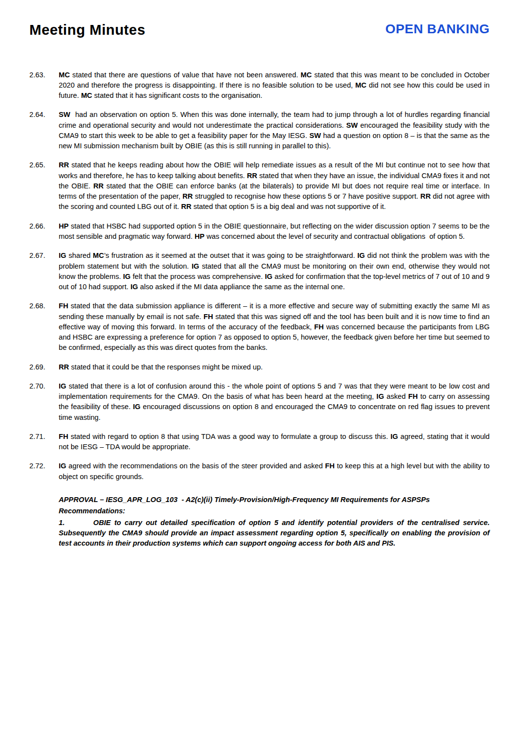Meeting Minutes
OPEN BANKING
2.63.
MC stated that there are questions of value that have not been answered. MC stated that this was meant to be concluded in October 2020 and therefore the progress is disappointing. If there is no feasible solution to be used, MC did not see how this could be used in future. MC stated that it has significant costs to the organisation.
2.64.
SW had an observation on option 5. When this was done internally, the team had to jump through a lot of hurdles regarding financial crime and operational security and would not underestimate the practical considerations. SW encouraged the feasibility study with the CMA9 to start this week to be able to get a feasibility paper for the May IESG. SW had a question on option 8 – is that the same as the new MI submission mechanism built by OBIE (as this is still running in parallel to this).
2.65.
RR stated that he keeps reading about how the OBIE will help remediate issues as a result of the MI but continue not to see how that works and therefore, he has to keep talking about benefits. RR stated that when they have an issue, the individual CMA9 fixes it and not the OBIE. RR stated that the OBIE can enforce banks (at the bilaterals) to provide MI but does not require real time or interface. In terms of the presentation of the paper, RR struggled to recognise how these options 5 or 7 have positive support. RR did not agree with the scoring and counted LBG out of it. RR stated that option 5 is a big deal and was not supportive of it.
2.66.
HP stated that HSBC had supported option 5 in the OBIE questionnaire, but reflecting on the wider discussion option 7 seems to be the most sensible and pragmatic way forward. HP was concerned about the level of security and contractual obligations of option 5.
2.67.
IG shared MC’s frustration as it seemed at the outset that it was going to be straightforward. IG did not think the problem was with the problem statement but with the solution. IG stated that all the CMA9 must be monitoring on their own end, otherwise they would not know the problems. IG felt that the process was comprehensive. IG asked for confirmation that the top-level metrics of 7 out of 10 and 9 out of 10 had support. IG also asked if the MI data appliance the same as the internal one.
2.68.
FH stated that the data submission appliance is different – it is a more effective and secure way of submitting exactly the same MI as sending these manually by email is not safe. FH stated that this was signed off and the tool has been built and it is now time to find an effective way of moving this forward. In terms of the accuracy of the feedback, FH was concerned because the participants from LBG and HSBC are expressing a preference for option 7 as opposed to option 5, however, the feedback given before her time but seemed to be confirmed, especially as this was direct quotes from the banks.
2.69.
RR stated that it could be that the responses might be mixed up.
2.70.
IG stated that there is a lot of confusion around this - the whole point of options 5 and 7 was that they were meant to be low cost and implementation requirements for the CMA9. On the basis of what has been heard at the meeting, IG asked FH to carry on assessing the feasibility of these. IG encouraged discussions on option 8 and encouraged the CMA9 to concentrate on red flag issues to prevent time wasting.
2.71.
FH stated with regard to option 8 that using TDA was a good way to formulate a group to discuss this. IG agreed, stating that it would not be IESG – TDA would be appropriate.
2.72.
IG agreed with the recommendations on the basis of the steer provided and asked FH to keep this at a high level but with the ability to object on specific grounds.
APPROVAL – IESG_APR_LOG_103 - A2(c)(ii) Timely-Provision/High-Frequency MI Requirements for ASPSPs
Recommendations:
1. OBIE to carry out detailed specification of option 5 and identify potential providers of the centralised service. Subsequently the CMA9 should provide an impact assessment regarding option 5, specifically on enabling the provision of test accounts in their production systems which can support ongoing access for both AIS and PIS.